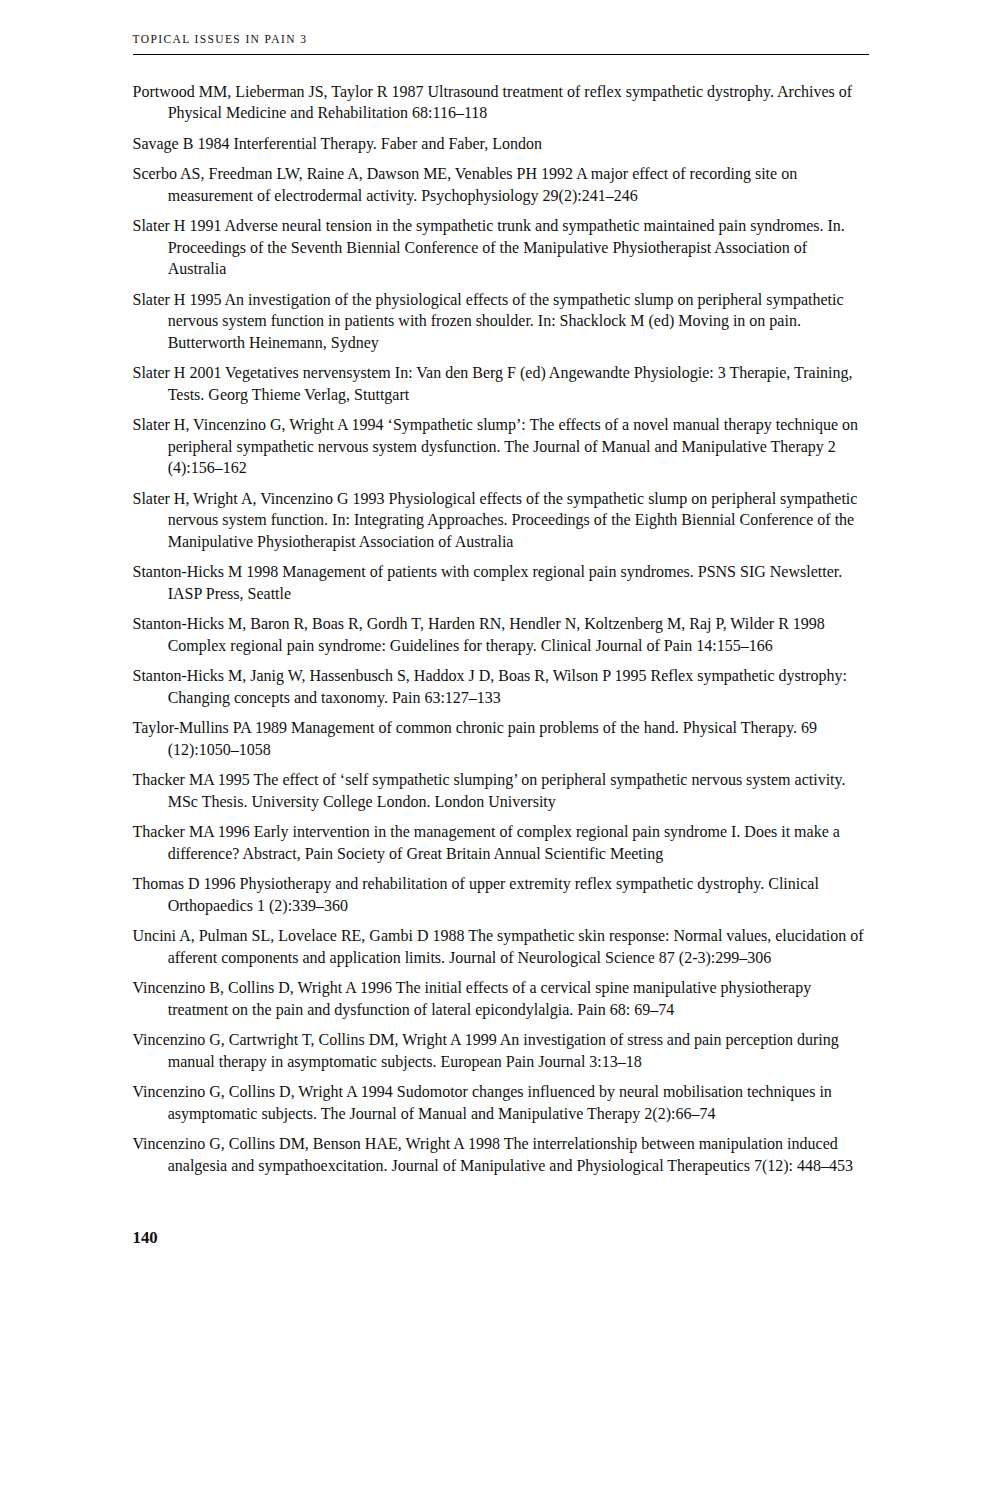Topical Issues in Pain 3
Portwood MM, Lieberman JS, Taylor R 1987 Ultrasound treatment of reflex sympathetic dystrophy. Archives of Physical Medicine and Rehabilitation 68:116–118
Savage B 1984 Interferential Therapy. Faber and Faber, London
Scerbo AS, Freedman LW, Raine A, Dawson ME, Venables PH 1992 A major effect of recording site on measurement of electrodermal activity. Psychophysiology 29(2):241–246
Slater H 1991 Adverse neural tension in the sympathetic trunk and sympathetic maintained pain syndromes. In. Proceedings of the Seventh Biennial Conference of the Manipulative Physiotherapist Association of Australia
Slater H 1995 An investigation of the physiological effects of the sympathetic slump on peripheral sympathetic nervous system function in patients with frozen shoulder. In: Shacklock M (ed) Moving in on pain. Butterworth Heinemann, Sydney
Slater H 2001 Vegetatives nervensystem In: Van den Berg F (ed) Angewandte Physiologie: 3 Therapie, Training, Tests. Georg Thieme Verlag, Stuttgart
Slater H, Vincenzino G, Wright A 1994 ‘Sympathetic slump’: The effects of a novel manual therapy technique on peripheral sympathetic nervous system dysfunction. The Journal of Manual and Manipulative Therapy 2 (4):156–162
Slater H, Wright A, Vincenzino G 1993 Physiological effects of the sympathetic slump on peripheral sympathetic nervous system function. In: Integrating Approaches. Proceedings of the Eighth Biennial Conference of the Manipulative Physiotherapist Association of Australia
Stanton-Hicks M 1998 Management of patients with complex regional pain syndromes. PSNS SIG Newsletter. IASP Press, Seattle
Stanton-Hicks M, Baron R, Boas R, Gordh T, Harden RN, Hendler N, Koltzenberg M, Raj P, Wilder R 1998 Complex regional pain syndrome: Guidelines for therapy. Clinical Journal of Pain 14:155–166
Stanton-Hicks M, Janig W, Hassenbusch S, Haddox J D, Boas R, Wilson P 1995 Reflex sympathetic dystrophy: Changing concepts and taxonomy. Pain 63:127–133
Taylor-Mullins PA 1989 Management of common chronic pain problems of the hand. Physical Therapy. 69 (12):1050–1058
Thacker MA 1995 The effect of ‘self sympathetic slumping’ on peripheral sympathetic nervous system activity. MSc Thesis. University College London. London University
Thacker MA 1996 Early intervention in the management of complex regional pain syndrome I. Does it make a difference? Abstract, Pain Society of Great Britain Annual Scientific Meeting
Thomas D 1996 Physiotherapy and rehabilitation of upper extremity reflex sympathetic dystrophy. Clinical Orthopaedics 1 (2):339–360
Uncini A, Pulman SL, Lovelace RE, Gambi D 1988 The sympathetic skin response: Normal values, elucidation of afferent components and application limits. Journal of Neurological Science 87 (2-3):299–306
Vincenzino B, Collins D, Wright A 1996 The initial effects of a cervical spine manipulative physiotherapy treatment on the pain and dysfunction of lateral epicondylalgia. Pain 68: 69–74
Vincenzino G, Cartwright T, Collins DM, Wright A 1999 An investigation of stress and pain perception during manual therapy in asymptomatic subjects. European Pain Journal 3:13–18
Vincenzino G, Collins D, Wright A 1994 Sudomotor changes influenced by neural mobilisation techniques in asymptomatic subjects. The Journal of Manual and Manipulative Therapy 2(2):66–74
Vincenzino G, Collins DM, Benson HAE, Wright A 1998 The interrelationship between manipulation induced analgesia and sympathoexcitation. Journal of Manipulative and Physiological Therapeutics 7(12): 448–453
140